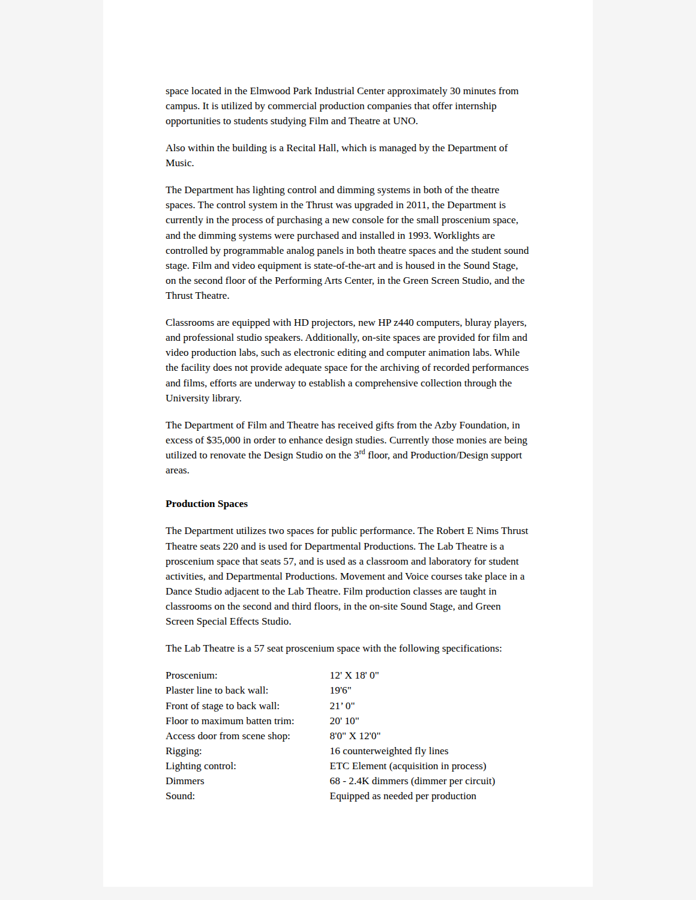space located in the Elmwood Park Industrial Center approximately 30 minutes from campus. It is utilized by commercial production companies that offer internship opportunities to students studying Film and Theatre at UNO.
Also within the building is a Recital Hall, which is managed by the Department of Music.
The Department has lighting control and dimming systems in both of the theatre spaces. The control system in the Thrust was upgraded in 2011, the Department is currently in the process of purchasing a new console for the small proscenium space, and the dimming systems were purchased and installed in 1993. Worklights are controlled by programmable analog panels in both theatre spaces and the student sound stage. Film and video equipment is state-of-the-art and is housed in the Sound Stage, on the second floor of the Performing Arts Center, in the Green Screen Studio, and the Thrust Theatre.
Classrooms are equipped with HD projectors, new HP z440 computers, bluray players, and professional studio speakers. Additionally, on-site spaces are provided for film and video production labs, such as electronic editing and computer animation labs. While the facility does not provide adequate space for the archiving of recorded performances and films, efforts are underway to establish a comprehensive collection through the University library.
The Department of Film and Theatre has received gifts from the Azby Foundation, in excess of $35,000 in order to enhance design studies. Currently those monies are being utilized to renovate the Design Studio on the 3rd floor, and Production/Design support areas.
Production Spaces
The Department utilizes two spaces for public performance. The Robert E Nims Thrust Theatre seats 220 and is used for Departmental Productions. The Lab Theatre is a proscenium space that seats 57, and is used as a classroom and laboratory for student activities, and Departmental Productions. Movement and Voice courses take place in a Dance Studio adjacent to the Lab Theatre. Film production classes are taught in classrooms on the second and third floors, in the on-site Sound Stage, and Green Screen Special Effects Studio.
The Lab Theatre is a 57 seat proscenium space with the following specifications:
| Proscenium: | 12' X 18' 0" |
| Plaster line to back wall: | 19'6" |
| Front of stage to back wall: | 21’ 0" |
| Floor to maximum batten trim: | 20' 10" |
| Access door from scene shop: | 8'0" X 12'0" |
| Rigging: | 16 counterweighted fly lines |
| Lighting control: | ETC Element (acquisition in process) |
| Dimmers | 68 - 2.4K dimmers (dimmer per circuit) |
| Sound: | Equipped as needed per production |